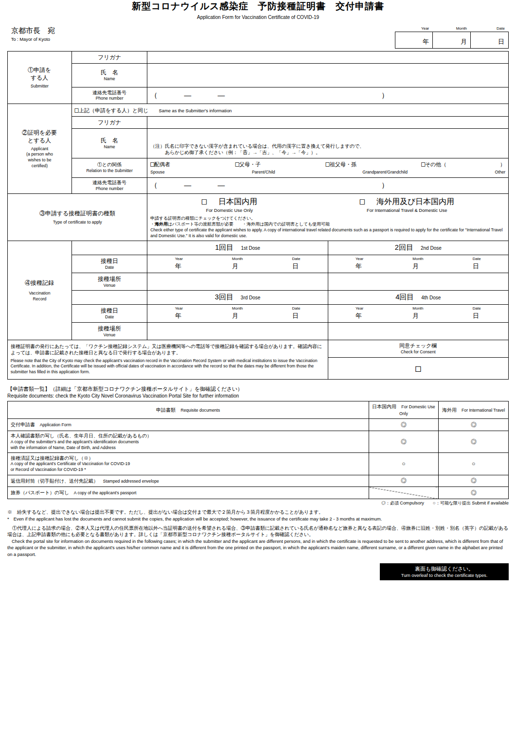新型コロナウイルス感染症　予防接種証明書　交付申請書
Application Form for Vaccination Certificate of COVID-19
京都市長　宛 To : Mayor of Kyoto
| Year | Month | Date |
| 年 | 月 | 日 |
| ①申請を する人 Submitter | フリガナ | |
| 氏 名 Name | |
| 連絡先電話番号 Phone number | （ ― ― ） |
| ②証明を必要 とする人 Applicant (a person who wishes to be certified) | □ 上記（申請をする人）と同じ Same as the Submitter's information |
| フリガナ | |
| 氏 名 Name | （注）氏名に印字できない漢字が含まれている場合は、代用の漢字に置き換えて発行しますので、 あらかじめ御了承ください（例：「𠮷」→「吉」、「今」→「今」）。 |
| ①との関係 Relation to the Submitter | □ 配偶者 □ 父母・子 □ 祖父母・孫 □ その他（ ） Spouse Parent/Child Grandparent/Grandchild Other |
| 連絡先電話番号 Phone number | （ ― ― ） |
| ③申請する接種証明書の種類 Type of certificate to apply | □ 日本国内用 For Domestic Use Only □ 海外用及び日本国内用 For International Travel & Domestic Use 申請する証明書の種類にチェックをつけてください。 ・ 海外用 はパスポート等の渡航書類が必要 ・海外用は国内での証明書としても使用可能 Check either type of certificate the applicant wishes to apply. A copy of international travel related documents such as a passport is required to apply for the certificate for "International Travel and Domestic Use." It is also valid for domestic use. |
| ④接種記録 Vaccination Record | | 1回目 1st Dose | 2回目 2nd Dose |
| 接種日 Date | Year 年 Month 月 Date 日 | Year 年 Month 月 Date 日 |
| 接種場所 Venue | | |
| | 3回目 3rd Dose | 4回目 4th Dose |
| 接種日 Date | Year 年 Month 月 Date 日 | Year 年 Month 月 Date 日 |
| 接種場所 Venue | | |
| 接種証明書の発行にあたっては、「ワクチン接種記録システム」又は医療機関等への電話等で接種記録を確認する場合があります。確認内容によっては、申請書に記載された接種日と異なる日で発行する場合があります。 Please note that the City of Kyoto may check the applicant's vaccination record in the Vaccination Record System or with medical institutions to issue the Vaccination Certificate. In addition, the Certificate will be issued with official dates of vaccination in accordance with the record so that the dates may be different from those the submitter has filled in this application form. | 同意チェック欄 Check for Consent |
| □ |
【申請書類一覧】（詳細は「京都市新型コロナワクチン接種ポータルサイト」を御確認ください） Requisite documents: check the Kyoto City Novel Coronavirus Vaccination Portal Site for further information
| 申請書類 Requisite documents | 日本国内用 For Domestic Use Only | 海外用 For International Travel |
| --- | --- | --- |
| 交付申請書 Application Form | ◎ | ◎ |
| 本人確認書類の写し（氏名、生年月日、住所の記載があるもの） A copy of the submitter's and the applicant's identification documents with the information of Name, Date of Birth, and Address | ◎ | ◎ |
| 接種済証又は接種記録書の写し（※） A copy of the applicant's Certificate of Vaccination for COVID-19 or Record of Vaccination for COVID-19 * | ○ | ○ |
| 返信用封筒（切手貼付け、送付先記載） Stamped addressed envelope | ◎ | ◎ |
| 旅券（パスポート）の写し A copy of the applicant's passport | | ◎ |
◎：必須 Compulsory　　○：可能な限り提出 Submit if available
※　紛失するなど、提出できない場合は提出不要です。ただし、提出がない場合は交付まで最大で２箇月から３箇月程度かかることがあります。
*　Even if the applicant has lost the documents and cannot submit the copies, the application will be accepted; however, the issuance of the certificate may take 2 - 3 months at maximum.
　①代理人による請求の場合、②本人又は代理人の住民票所在地以外へ当証明書の送付を希望される場合、③申請書類に記載されている氏名が通称名など旅券と異なる表記の場合、④旅券に旧姓・別姓・別名（英字）の記載がある場合は、上記申請書類の他にも必要となる書類があります。詳しくは「京都市新型コロナワクチン接種ポータルサイト」を御確認ください。
　Check the portal site for information on documents required in the following cases; in which the submitter and the applicant are different persons, and in which the certificate is requested to be sent to another address, which is different from that of the applicant or the submitter, in which the applicant's uses his/her common name and it is different from the one printed on the passport, in which the applicant's maiden name, different surname, or a different given name in the alphabet are printed on a passport.
裏面も御確認ください。 Turn overleaf to check the certificate types.